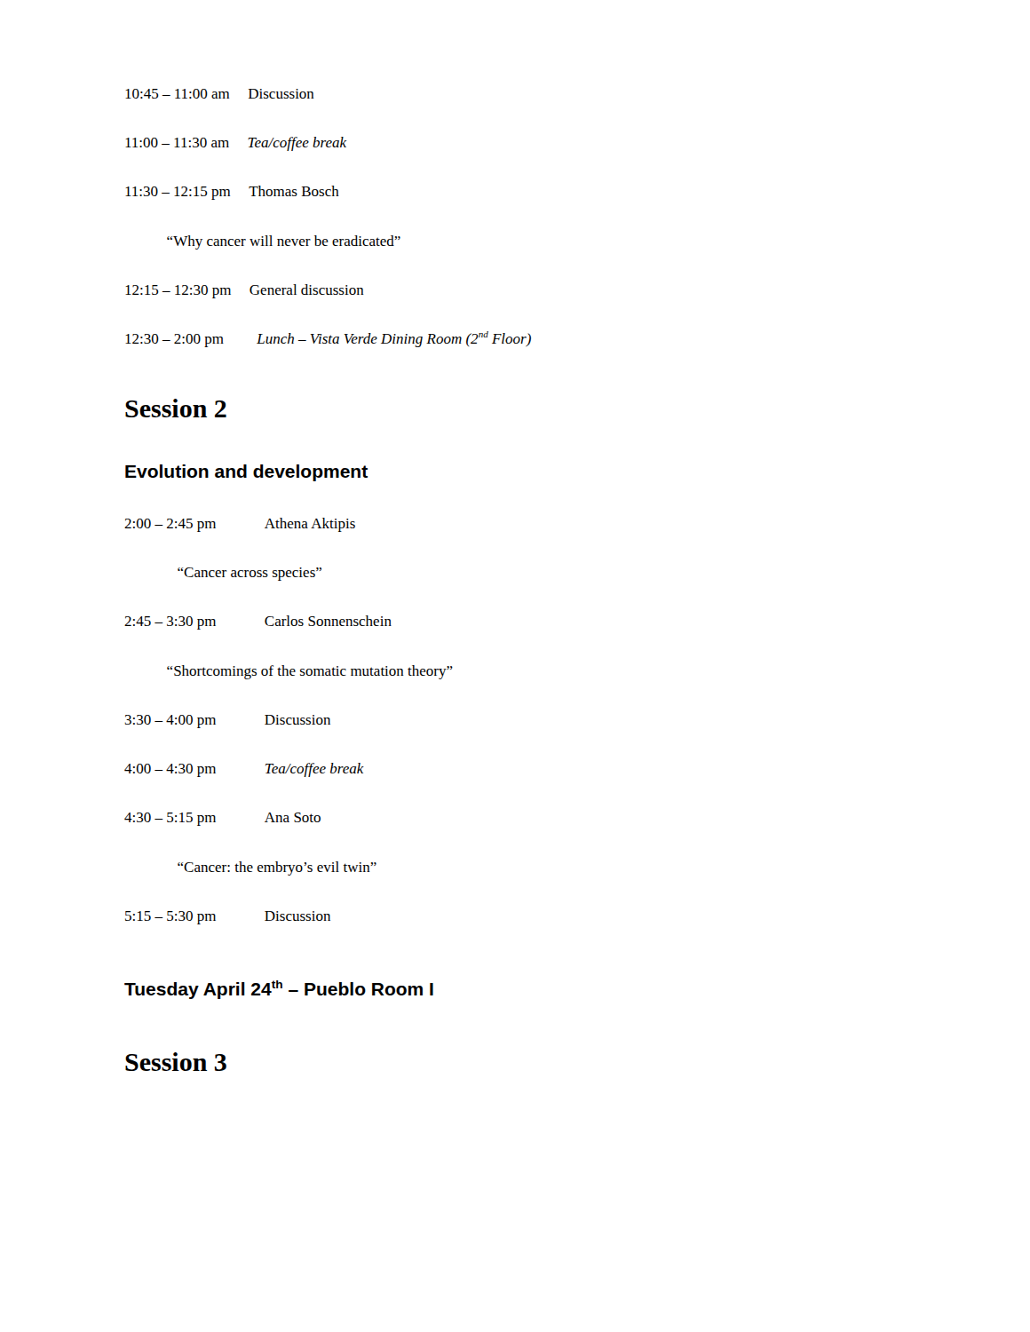10:45 – 11:00 am Discussion
11:00 – 11:30 am Tea/coffee break
11:30 – 12:15 pm Thomas Bosch
“Why cancer will never be eradicated”
12:15 – 12:30 pm General discussion
12:30 – 2:00 pm Lunch – Vista Verde Dining Room (2nd Floor)
Session 2
Evolution and development
2:00 – 2:45 pm Athena Aktipis
“Cancer across species”
2:45 – 3:30 pm Carlos Sonnenschein
“Shortcomings of the somatic mutation theory”
3:30 – 4:00 pm Discussion
4:00 – 4:30 pm Tea/coffee break
4:30 – 5:15 pm Ana Soto
“Cancer: the embryo’s evil twin”
5:15 – 5:30 pm Discussion
Tuesday April 24th – Pueblo Room I
Session 3